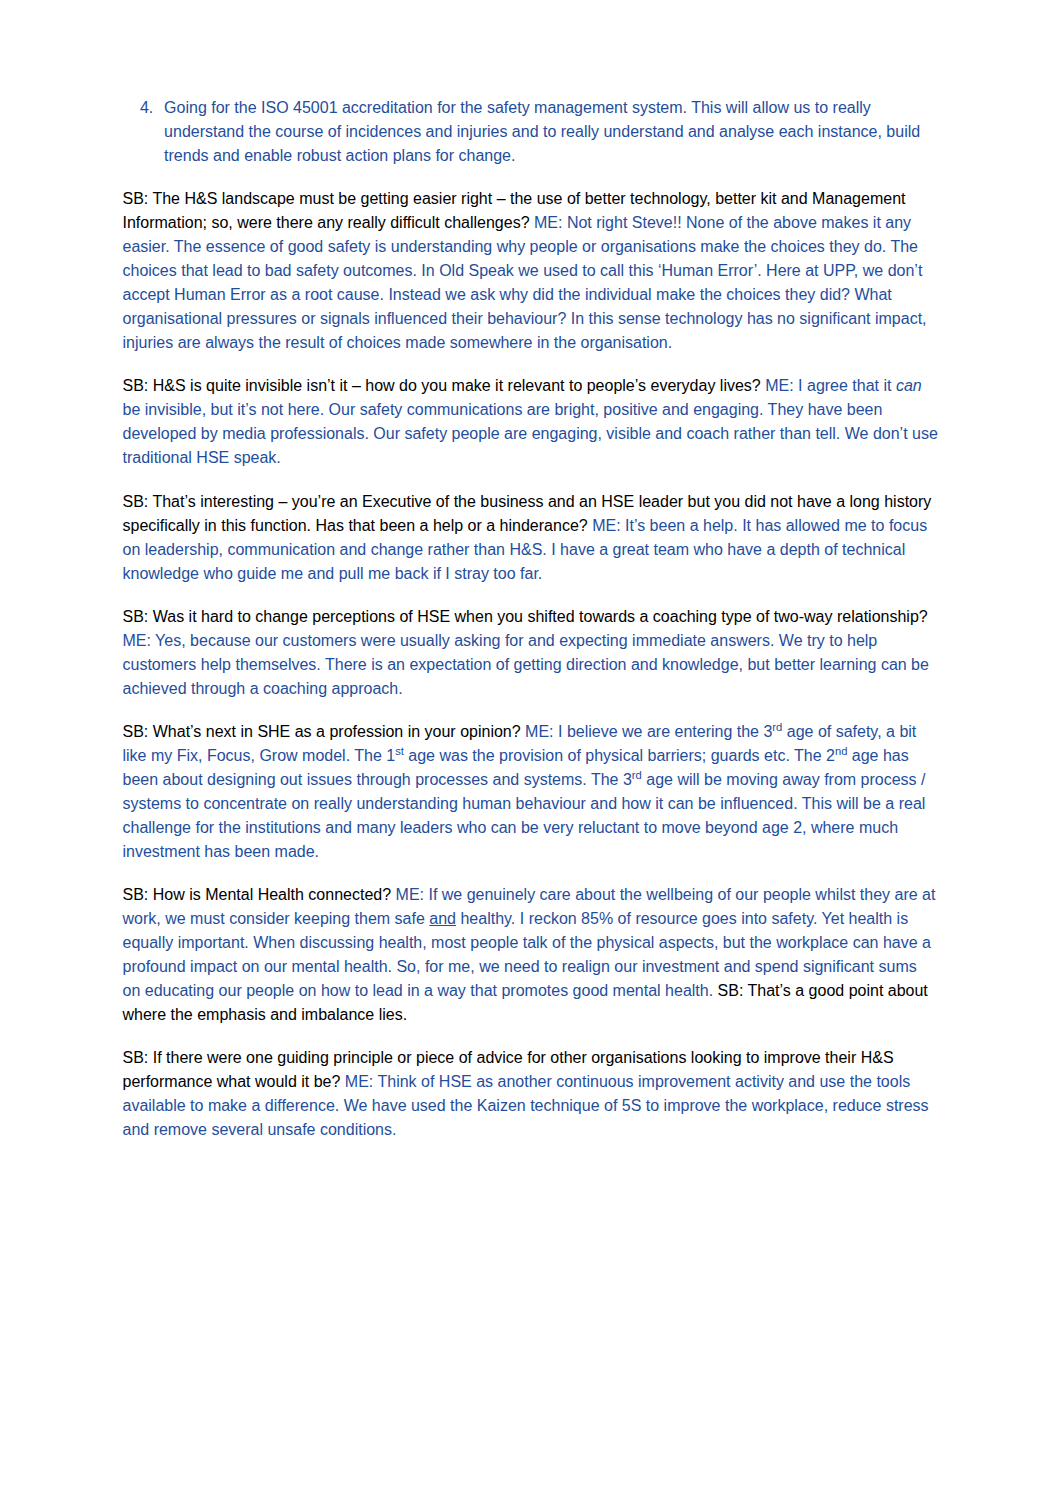Going for the ISO 45001 accreditation for the safety management system. This will allow us to really understand the course of incidences and injuries and to really understand and analyse each instance, build trends and enable robust action plans for change.
SB: The H&S landscape must be getting easier right – the use of better technology, better kit and Management Information; so, were there any really difficult challenges? ME: Not right Steve!! None of the above makes it any easier. The essence of good safety is understanding why people or organisations make the choices they do. The choices that lead to bad safety outcomes. In Old Speak we used to call this ‘Human Error’. Here at UPP, we don’t accept Human Error as a root cause. Instead we ask why did the individual make the choices they did? What organisational pressures or signals influenced their behaviour? In this sense technology has no significant impact, injuries are always the result of choices made somewhere in the organisation.
SB: H&S is quite invisible isn’t it – how do you make it relevant to people’s everyday lives? ME: I agree that it can be invisible, but it’s not here. Our safety communications are bright, positive and engaging. They have been developed by media professionals. Our safety people are engaging, visible and coach rather than tell. We don’t use traditional HSE speak.
SB: That’s interesting – you’re an Executive of the business and an HSE leader but you did not have a long history specifically in this function. Has that been a help or a hinderance? ME: It’s been a help. It has allowed me to focus on leadership, communication and change rather than H&S. I have a great team who have a depth of technical knowledge who guide me and pull me back if I stray too far.
SB: Was it hard to change perceptions of HSE when you shifted towards a coaching type of two-way relationship? ME: Yes, because our customers were usually asking for and expecting immediate answers. We try to help customers help themselves. There is an expectation of getting direction and knowledge, but better learning can be achieved through a coaching approach.
SB: What’s next in SHE as a profession in your opinion? ME: I believe we are entering the 3rd age of safety, a bit like my Fix, Focus, Grow model. The 1st age was the provision of physical barriers; guards etc. The 2nd age has been about designing out issues through processes and systems. The 3rd age will be moving away from process / systems to concentrate on really understanding human behaviour and how it can be influenced. This will be a real challenge for the institutions and many leaders who can be very reluctant to move beyond age 2, where much investment has been made.
SB: How is Mental Health connected? ME: If we genuinely care about the wellbeing of our people whilst they are at work, we must consider keeping them safe and healthy. I reckon 85% of resource goes into safety. Yet health is equally important. When discussing health, most people talk of the physical aspects, but the workplace can have a profound impact on our mental health. So, for me, we need to realign our investment and spend significant sums on educating our people on how to lead in a way that promotes good mental health. SB: That’s a good point about where the emphasis and imbalance lies.
SB: If there were one guiding principle or piece of advice for other organisations looking to improve their H&S performance what would it be? ME: Think of HSE as another continuous improvement activity and use the tools available to make a difference. We have used the Kaizen technique of 5S to improve the workplace, reduce stress and remove several unsafe conditions.